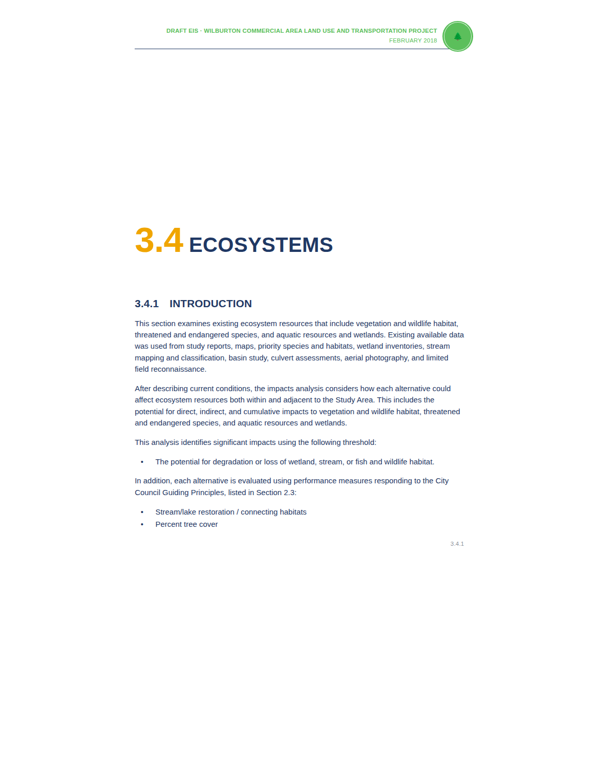🌲
Draft EIS · Wilburton Commercial Area Land Use and Transportation Project
February 2018
3.4 ECOSYSTEMS
3.4.1 INTRODUCTION
This section examines existing ecosystem resources that include vegetation and wildlife habitat, threatened and endangered species, and aquatic resources and wetlands. Existing available data was used from study reports, maps, priority species and habitats, wetland inventories, stream mapping and classification, basin study, culvert assessments, aerial photography, and limited field reconnaissance.
After describing current conditions, the impacts analysis considers how each alternative could affect ecosystem resources both within and adjacent to the Study Area. This includes the potential for direct, indirect, and cumulative impacts to vegetation and wildlife habitat, threatened and endangered species, and aquatic resources and wetlands.
This analysis identifies significant impacts using the following threshold:
The potential for degradation or loss of wetland, stream, or fish and wildlife habitat.
In addition, each alternative is evaluated using performance measures responding to the City Council Guiding Principles, listed in Section 2.3:
Stream/lake restoration / connecting habitats
Percent tree cover
3.4.1